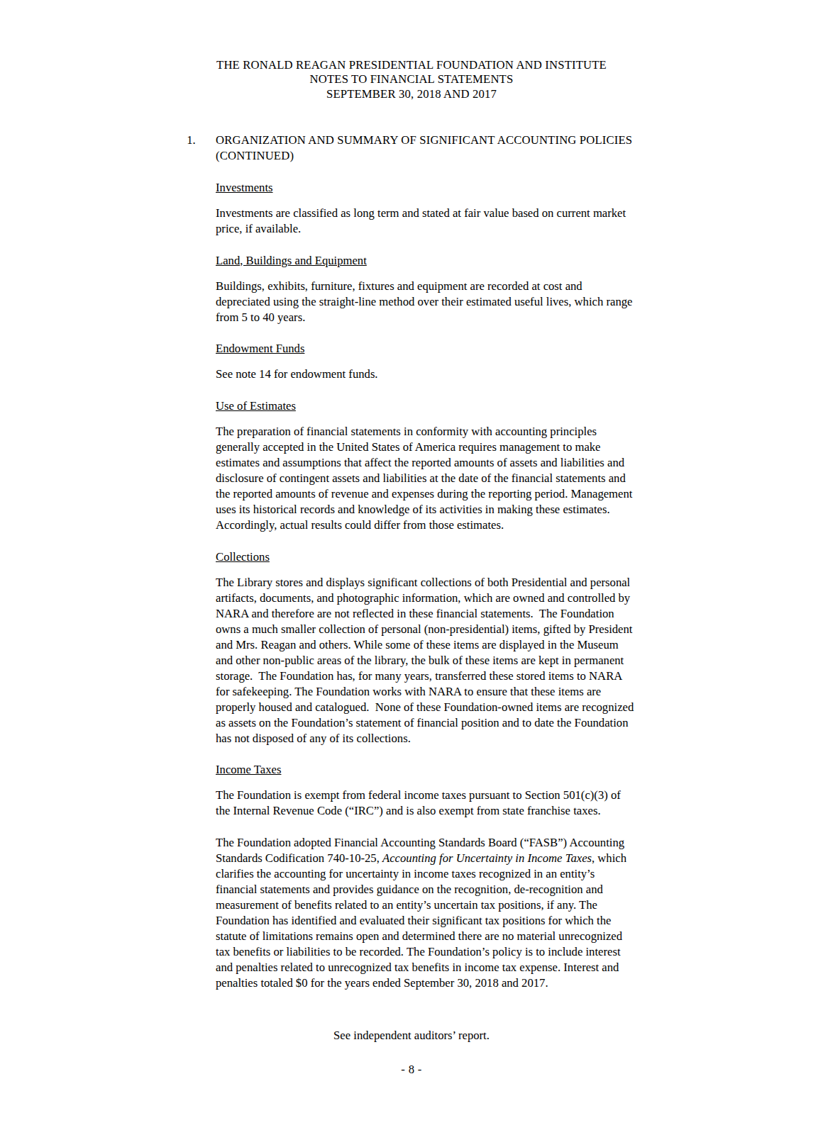The Ronald Reagan Presidential Foundation and Institute
Notes to Financial Statements
September 30, 2018 and 2017
1.
Organization and Summary of Significant Accounting Policies (Continued)
Investments
Investments are classified as long term and stated at fair value based on current market price, if available.
Land, Buildings and Equipment
Buildings, exhibits, furniture, fixtures and equipment are recorded at cost and depreciated using the straight-line method over their estimated useful lives, which range from 5 to 40 years.
Endowment Funds
See note 14 for endowment funds.
Use of Estimates
The preparation of financial statements in conformity with accounting principles generally accepted in the United States of America requires management to make estimates and assumptions that affect the reported amounts of assets and liabilities and disclosure of contingent assets and liabilities at the date of the financial statements and the reported amounts of revenue and expenses during the reporting period. Management uses its historical records and knowledge of its activities in making these estimates. Accordingly, actual results could differ from those estimates.
Collections
The Library stores and displays significant collections of both Presidential and personal artifacts, documents, and photographic information, which are owned and controlled by NARA and therefore are not reflected in these financial statements. The Foundation owns a much smaller collection of personal (non-presidential) items, gifted by President and Mrs. Reagan and others. While some of these items are displayed in the Museum and other non-public areas of the library, the bulk of these items are kept in permanent storage. The Foundation has, for many years, transferred these stored items to NARA for safekeeping. The Foundation works with NARA to ensure that these items are properly housed and catalogued. None of these Foundation-owned items are recognized as assets on the Foundation’s statement of financial position and to date the Foundation has not disposed of any of its collections.
Income Taxes
The Foundation is exempt from federal income taxes pursuant to Section 501(c)(3) of the Internal Revenue Code (“IRC”) and is also exempt from state franchise taxes.
The Foundation adopted Financial Accounting Standards Board (“FASB”) Accounting Standards Codification 740-10-25, Accounting for Uncertainty in Income Taxes, which clarifies the accounting for uncertainty in income taxes recognized in an entity’s financial statements and provides guidance on the recognition, de-recognition and measurement of benefits related to an entity’s uncertain tax positions, if any. The Foundation has identified and evaluated their significant tax positions for which the statute of limitations remains open and determined there are no material unrecognized tax benefits or liabilities to be recorded. The Foundation’s policy is to include interest and penalties related to unrecognized tax benefits in income tax expense. Interest and penalties totaled $0 for the years ended September 30, 2018 and 2017.
See independent auditors’ report.
- 8 -